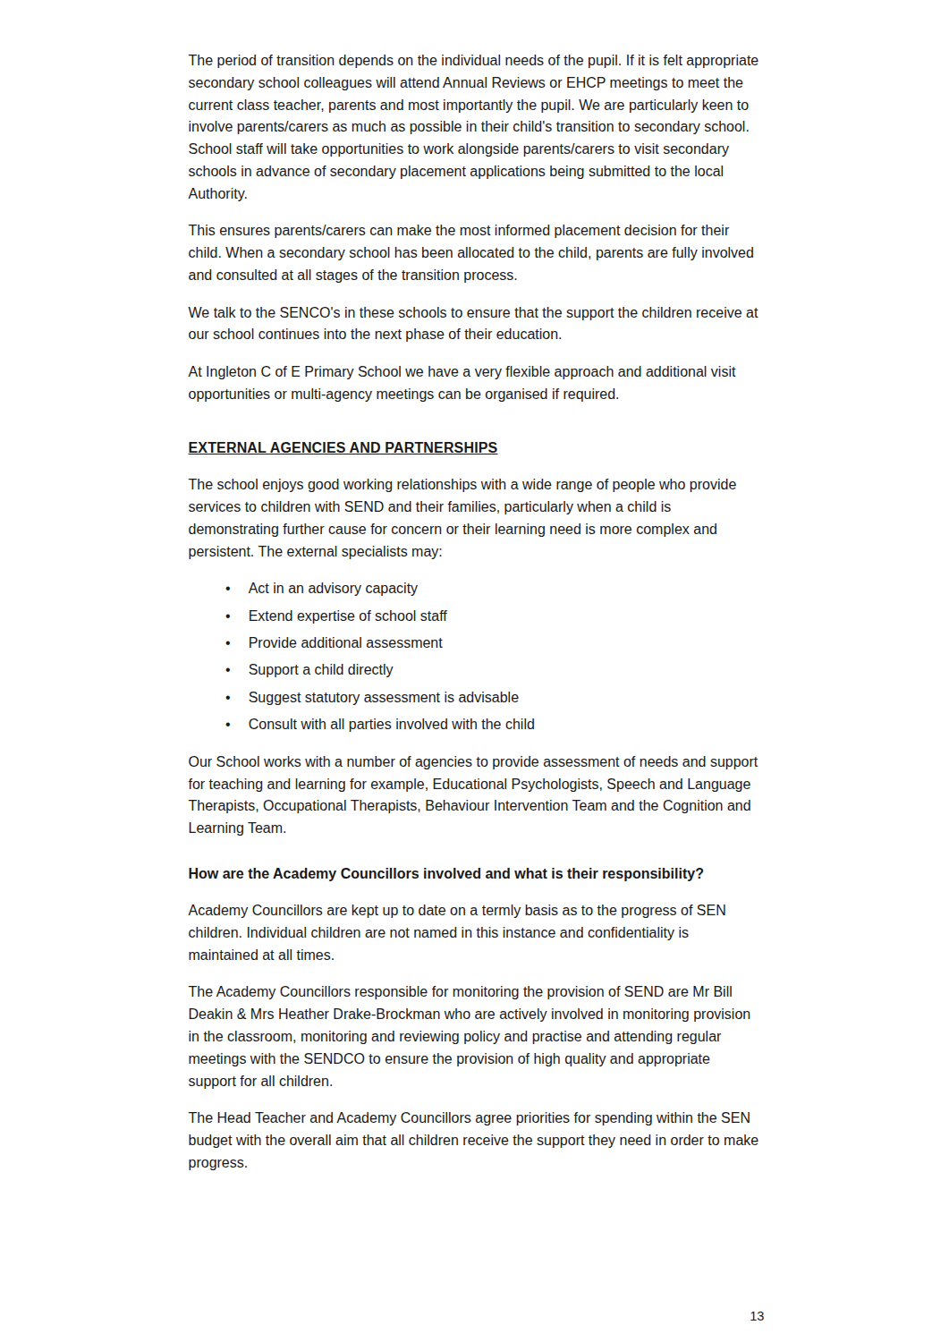The period of transition depends on the individual needs of the pupil. If it is felt appropriate secondary school colleagues will attend Annual Reviews or EHCP meetings to meet the current class teacher, parents and most importantly the pupil. We are particularly keen to involve parents/carers as much as possible in their child's transition to secondary school. School staff will take opportunities to work alongside parents/carers to visit secondary schools in advance of secondary placement applications being submitted to the local Authority.
This ensures parents/carers can make the most informed placement decision for their child. When a secondary school has been allocated to the child, parents are fully involved and consulted at all stages of the transition process.
We talk to the SENCO's in these schools to ensure that the support the children receive at our school continues into the next phase of their education.
At Ingleton C of E Primary School we have a very flexible approach and additional visit opportunities or multi-agency meetings can be organised if required.
EXTERNAL AGENCIES AND PARTNERSHIPS
The school enjoys good working relationships with a wide range of people who provide services to children with SEND and their families, particularly when a child is demonstrating further cause for concern or their learning need is more complex and persistent. The external specialists may:
Act in an advisory capacity
Extend expertise of school staff
Provide additional assessment
Support a child directly
Suggest statutory assessment is advisable
Consult with all parties involved with the child
Our School works with a number of agencies to provide assessment of needs and support for teaching and learning for example, Educational Psychologists, Speech and Language Therapists, Occupational Therapists, Behaviour Intervention Team and the Cognition and Learning Team.
How are the Academy Councillors involved and what is their responsibility?
Academy Councillors are kept up to date on a termly basis as to the progress of SEN children. Individual children are not named in this instance and confidentiality is maintained at all times.
The Academy Councillors responsible for monitoring the provision of SEND are Mr Bill Deakin & Mrs Heather Drake-Brockman who are actively involved in monitoring provision in the classroom, monitoring and reviewing policy and practise and attending regular meetings with the SENDCO to ensure the provision of high quality and appropriate support for all children.
The Head Teacher and Academy Councillors agree priorities for spending within the SEN budget with the overall aim that all children receive the support they need in order to make progress.
13